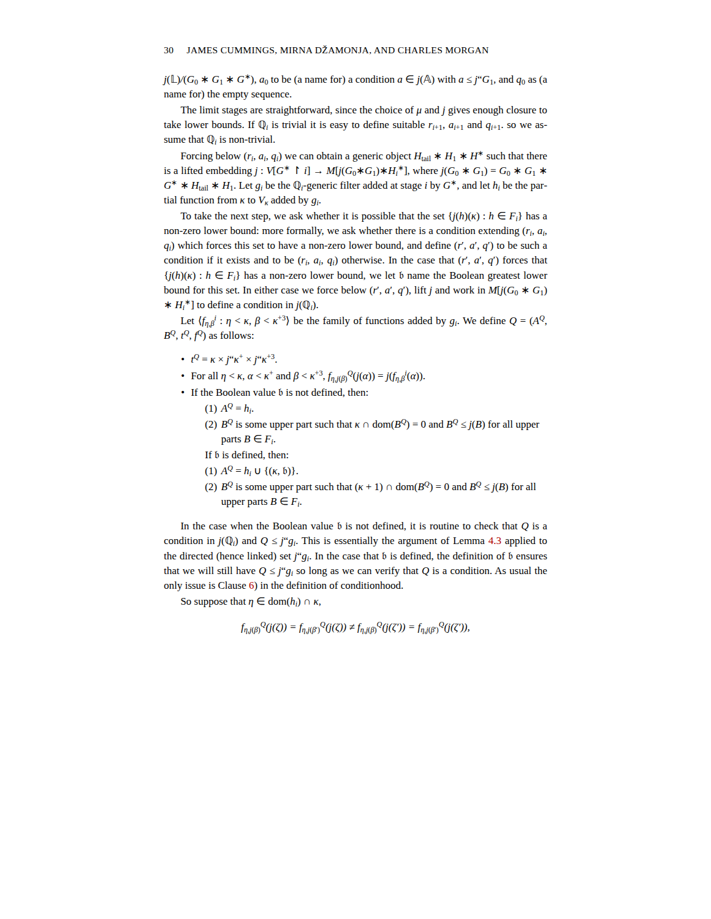30 JAMES CUMMINGS, MIRNA DŽAMONJA, AND CHARLES MORGAN
j(𝕃)/(G0 ∗ G1 ∗ G∗), a0 to be (a name for) a condition a ∈ j(𝔸) with a ≤ j“G1, and q0 as (a name for) the empty sequence.
The limit stages are straightforward, since the choice of μ and j gives enough closure to take lower bounds. If ℚi is trivial it is easy to define suitable ri+1, ai+1 and qi+1. so we assume that ℚi is non-trivial.
Forcing below (ri, ai, qi) we can obtain a generic object Htail ∗ H1 ∗ H∗ such that there is a lifted embedding j : V[G∗ ↾ i] → M[j(G0∗G1)∗Hi∗], where j(G0 ∗ G1) = G0 ∗ G1 ∗ G∗ ∗ Htail ∗ H1. Let gi be the ℚi-generic filter added at stage i by G∗, and let hi be the partial function from κ to Vκ added by gi.
To take the next step, we ask whether it is possible that the set {j(h)(κ) : h ∈ Fi} has a non-zero lower bound: more formally, we ask whether there is a condition extending (ri, ai, qi) which forces this set to have a non-zero lower bound, and define (r′, a′, q′) to be such a condition if it exists and to be (ri, ai, qi) otherwise. In the case that (r′, a′, q′) forces that {j(h)(κ) : h ∈ Fi} has a non-zero lower bound, we let 𝔟 name the Boolean greatest lower bound for this set. In either case we force below (r′, a′, q′), lift j and work in M[j(G0 ∗ G1) ∗ Hi∗] to define a condition in j(ℚi).
Let ⟨fη,βi : η < κ, β < κ+3⟩ be the family of functions added by gi. We define Q = (AQ, BQ, tQ, fQ) as follows:
tQ = κ × j“κ+ × j“κ+3.
For all η < κ, α < κ+ and β < κ+3, fη,j(β)Q(j(α)) = j(fη,βi(α)).
If the Boolean value 𝔟 is not defined, then:
(1) AQ = hi.
(2) BQ is some upper part such that κ ∩ dom(BQ) = 0 and BQ ≤ j(B) for all upper parts B ∈ Fi.
If 𝔟 is defined, then:
(1) AQ = hi ∪ {(κ, 𝔟)}.
(2) BQ is some upper part such that (κ + 1) ∩ dom(BQ) = 0 and BQ ≤ j(B) for all upper parts B ∈ Fi.
In the case when the Boolean value 𝔟 is not defined, it is routine to check that Q is a condition in j(ℚi) and Q ≤ j“gi. This is essentially the argument of Lemma 4.3 applied to the directed (hence linked) set j“gi. In the case that 𝔟 is defined, the definition of 𝔟 ensures that we will still have Q ≤ j“gi so long as we can verify that Q is a condition. As usual the only issue is Clause 6) in the definition of conditionhood.
So suppose that η ∈ dom(hi) ∩ κ,
fη,j(β)Q(j(ζ)) = fη,j(β′)Q(j(ζ)) ≠ fη,j(β)Q(j(ζ′)) = fη,j(β′)Q(j(ζ′)),